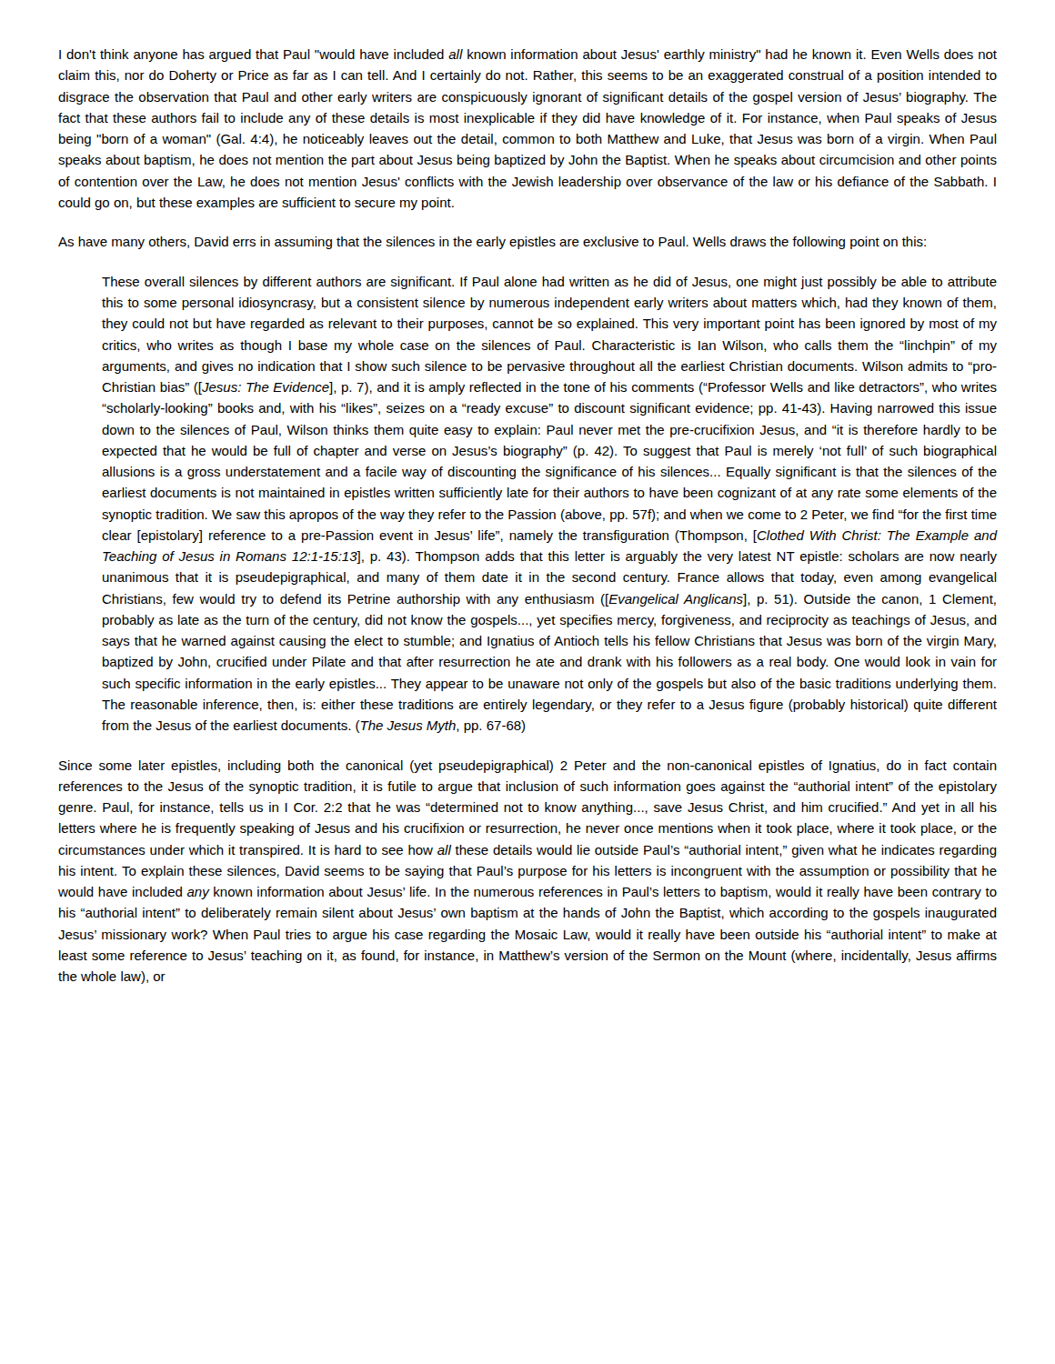I don't think anyone has argued that Paul "would have included all known information about Jesus' earthly ministry" had he known it. Even Wells does not claim this, nor do Doherty or Price as far as I can tell. And I certainly do not. Rather, this seems to be an exaggerated construal of a position intended to disgrace the observation that Paul and other early writers are conspicuously ignorant of significant details of the gospel version of Jesus’ biography. The fact that these authors fail to include any of these details is most inexplicable if they did have knowledge of it. For instance, when Paul speaks of Jesus being "born of a woman" (Gal. 4:4), he noticeably leaves out the detail, common to both Matthew and Luke, that Jesus was born of a virgin. When Paul speaks about baptism, he does not mention the part about Jesus being baptized by John the Baptist. When he speaks about circumcision and other points of contention over the Law, he does not mention Jesus' conflicts with the Jewish leadership over observance of the law or his defiance of the Sabbath. I could go on, but these examples are sufficient to secure my point.
As have many others, David errs in assuming that the silences in the early epistles are exclusive to Paul. Wells draws the following point on this:
These overall silences by different authors are significant. If Paul alone had written as he did of Jesus, one might just possibly be able to attribute this to some personal idiosyncrasy, but a consistent silence by numerous independent early writers about matters which, had they known of them, they could not but have regarded as relevant to their purposes, cannot be so explained. This very important point has been ignored by most of my critics, who writes as though I base my whole case on the silences of Paul. Characteristic is Ian Wilson, who calls them the “linchpin” of my arguments, and gives no indication that I show such silence to be pervasive throughout all the earliest Christian documents. Wilson admits to “pro-Christian bias” ([Jesus: The Evidence], p. 7), and it is amply reflected in the tone of his comments (“Professor Wells and like detractors”, who writes “scholarly-looking” books and, with his “likes”, seizes on a “ready excuse” to discount significant evidence; pp. 41-43). Having narrowed this issue down to the silences of Paul, Wilson thinks them quite easy to explain: Paul never met the pre-crucifixion Jesus, and “it is therefore hardly to be expected that he would be full of chapter and verse on Jesus’s biography” (p. 42). To suggest that Paul is merely ‘not full’ of such biographical allusions is a gross understatement and a facile way of discounting the significance of his silences... Equally significant is that the silences of the earliest documents is not maintained in epistles written sufficiently late for their authors to have been cognizant of at any rate some elements of the synoptic tradition. We saw this apropos of the way they refer to the Passion (above, pp. 57f); and when we come to 2 Peter, we find “for the first time clear [epistolary] reference to a pre-Passion event in Jesus’ life”, namely the transfiguration (Thompson, [Clothed With Christ: The Example and Teaching of Jesus in Romans 12:1-15:13], p. 43). Thompson adds that this letter is arguably the very latest NT epistle: scholars are now nearly unanimous that it is pseudepigraphical, and many of them date it in the second century. France allows that today, even among evangelical Christians, few would try to defend its Petrine authorship with any enthusiasm ([Evangelical Anglicans], p. 51). Outside the canon, 1 Clement, probably as late as the turn of the century, did not know the gospels..., yet specifies mercy, forgiveness, and reciprocity as teachings of Jesus, and says that he warned against causing the elect to stumble; and Ignatius of Antioch tells his fellow Christians that Jesus was born of the virgin Mary, baptized by John, crucified under Pilate and that after resurrection he ate and drank with his followers as a real body. One would look in vain for such specific information in the early epistles... They appear to be unaware not only of the gospels but also of the basic traditions underlying them. The reasonable inference, then, is: either these traditions are entirely legendary, or they refer to a Jesus figure (probably historical) quite different from the Jesus of the earliest documents. (The Jesus Myth, pp. 67-68)
Since some later epistles, including both the canonical (yet pseudepigraphical) 2 Peter and the non-canonical epistles of Ignatius, do in fact contain references to the Jesus of the synoptic tradition, it is futile to argue that inclusion of such information goes against the “authorial intent” of the epistolary genre. Paul, for instance, tells us in I Cor. 2:2 that he was “determined not to know anything..., save Jesus Christ, and him crucified.” And yet in all his letters where he is frequently speaking of Jesus and his crucifixion or resurrection, he never once mentions when it took place, where it took place, or the circumstances under which it transpired. It is hard to see how all these details would lie outside Paul’s “authorial intent,” given what he indicates regarding his intent. To explain these silences, David seems to be saying that Paul’s purpose for his letters is incongruent with the assumption or possibility that he would have included any known information about Jesus’ life. In the numerous references in Paul’s letters to baptism, would it really have been contrary to his “authorial intent” to deliberately remain silent about Jesus’ own baptism at the hands of John the Baptist, which according to the gospels inaugurated Jesus’ missionary work? When Paul tries to argue his case regarding the Mosaic Law, would it really have been outside his “authorial intent” to make at least some reference to Jesus’ teaching on it, as found, for instance, in Matthew’s version of the Sermon on the Mount (where, incidentally, Jesus affirms the whole law), or